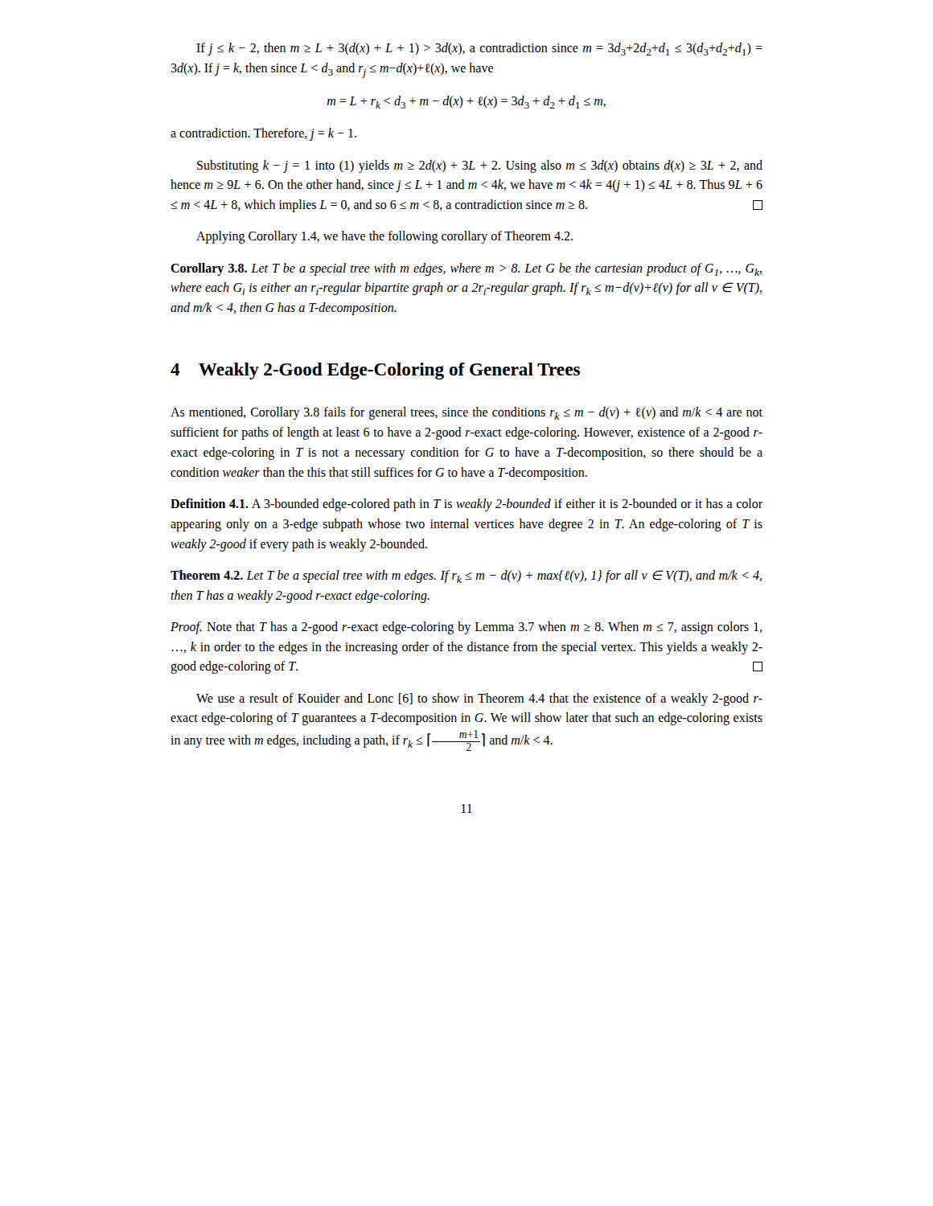If j ≤ k − 2, then m ≥ L + 3(d(x) + L + 1) > 3d(x), a contradiction since m = 3d3+2d2+d1 ≤ 3(d3+d2+d1) = 3d(x). If j = k, then since L < d3 and rj ≤ m−d(x)+ℓ(x), we have
m = L + rk < d3 + m − d(x) + ℓ(x) = 3d3 + d2 + d1 ≤ m,
a contradiction. Therefore, j = k − 1.
Substituting k − j = 1 into (1) yields m ≥ 2d(x) + 3L + 2. Using also m ≤ 3d(x) obtains d(x) ≥ 3L + 2, and hence m ≥ 9L + 6. On the other hand, since j ≤ L + 1 and m < 4k, we have m < 4k = 4(j + 1) ≤ 4L + 8. Thus 9L + 6 ≤ m < 4L + 8, which implies L = 0, and so 6 ≤ m < 8, a contradiction since m ≥ 8.
Applying Corollary 1.4, we have the following corollary of Theorem 4.2.
Corollary 3.8. Let T be a special tree with m edges, where m > 8. Let G be the cartesian product of G1, …, Gk, where each Gi is either an ri-regular bipartite graph or a 2ri-regular graph. If rk ≤ m−d(v)+ℓ(v) for all v ∈ V(T), and m/k < 4, then G has a T-decomposition.
4 Weakly 2-Good Edge-Coloring of General Trees
As mentioned, Corollary 3.8 fails for general trees, since the conditions rk ≤ m − d(v) + ℓ(v) and m/k < 4 are not sufficient for paths of length at least 6 to have a 2-good r-exact edge-coloring. However, existence of a 2-good r-exact edge-coloring in T is not a necessary condition for G to have a T-decomposition, so there should be a condition weaker than the this that still suffices for G to have a T-decomposition.
Definition 4.1. A 3-bounded edge-colored path in T is weakly 2-bounded if either it is 2-bounded or it has a color appearing only on a 3-edge subpath whose two internal vertices have degree 2 in T. An edge-coloring of T is weakly 2-good if every path is weakly 2-bounded.
Theorem 4.2. Let T be a special tree with m edges. If rk ≤ m − d(v) + max{ℓ(v), 1} for all v ∈ V(T), and m/k < 4, then T has a weakly 2-good r-exact edge-coloring.
Proof. Note that T has a 2-good r-exact edge-coloring by Lemma 3.7 when m ≥ 8. When m ≤ 7, assign colors 1, …, k in order to the edges in the increasing order of the distance from the special vertex. This yields a weakly 2-good edge-coloring of T.
We use a result of Kouider and Lonc [6] to show in Theorem 4.4 that the existence of a weakly 2-good r-exact edge-coloring of T guarantees a T-decomposition in G. We will show later that such an edge-coloring exists in any tree with m edges, including a path, if rk ≤ ⌈m+12⌉ and m/k < 4.
11